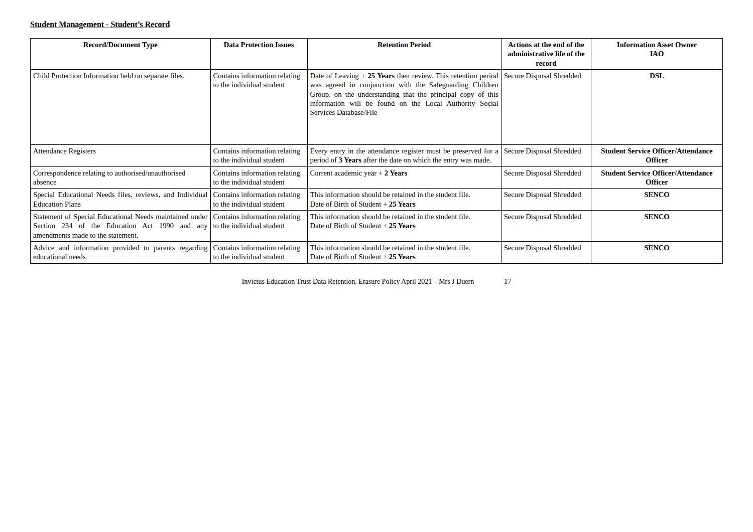Student Management - Student’s Record
| Record/Document Type | Data Protection Issues | Retention Period | Actions at the end of the administrative life of the record | Information Asset Owner IAO |
| --- | --- | --- | --- | --- |
| Child Protection Information held on separate files. | Contains information relating to the individual student | Date of Leaving + 25 Years then review. This retention period was agreed in conjunction with the Safeguarding Children Group, on the understanding that the principal copy of this information will be found on the Local Authority Social Services Database/File | Secure Disposal Shredded | DSL |
| Attendance Registers | Contains information relating to the individual student | Every entry in the attendance register must be preserved for a period of 3 Years after the date on which the entry was made. | Secure Disposal Shredded | Student Service Officer/Attendance Officer |
| Correspondence relating to authorised/unauthorised absence | Contains information relating to the individual student | Current academic year + 2 Years | Secure Disposal Shredded | Student Service Officer/Attendance Officer |
| Special Educational Needs files, reviews, and Individual Education Plans | Contains information relating to the individual student | This information should be retained in the student file. Date of Birth of Student + 25 Years | Secure Disposal Shredded | SENCO |
| Statement of Special Educational Needs maintained under Section 234 of the Education Act 1990 and any amendments made to the statement. | Contains information relating to the individual student | This information should be retained in the student file. Date of Birth of Student + 25 Years | Secure Disposal Shredded | SENCO |
| Advice and information provided to parents regarding educational needs | Contains information relating to the individual student | This information should be retained in the student file. Date of Birth of Student + 25 Years | Secure Disposal Shredded | SENCO |
Invictus Education Trust Data Retention, Erasure Policy April 2021 – Mrs J Duern17